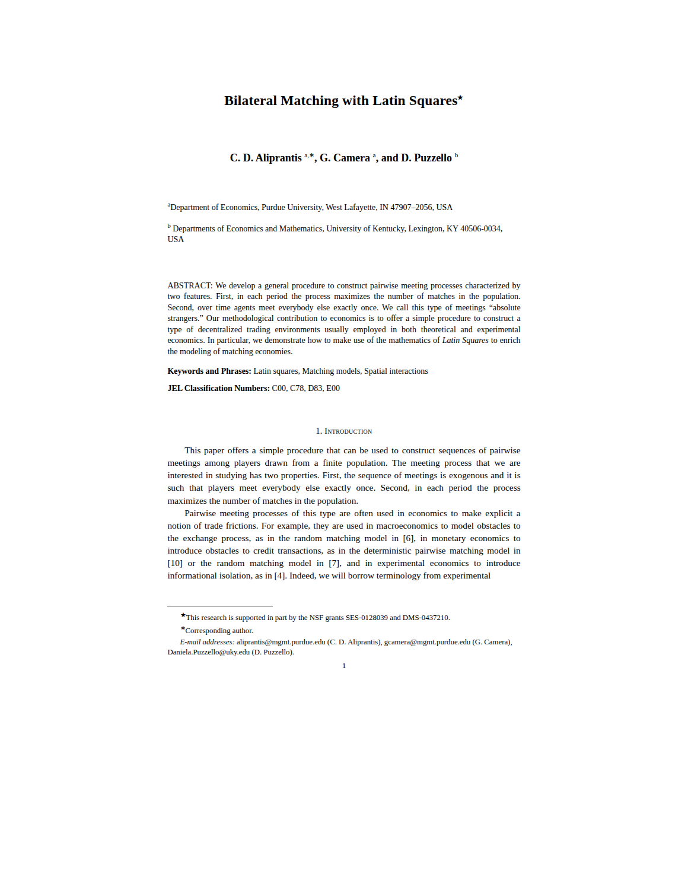Bilateral Matching with Latin Squares★
C. D. Aliprantis a,∗, G. Camera a, and D. Puzzello b
aDepartment of Economics, Purdue University, West Lafayette, IN 47907–2056, USA
b Departments of Economics and Mathematics, University of Kentucky, Lexington, KY 40506-0034, USA
ABSTRACT: We develop a general procedure to construct pairwise meeting processes characterized by two features. First, in each period the process maximizes the number of matches in the population. Second, over time agents meet everybody else exactly once. We call this type of meetings “absolute strangers.” Our methodological contribution to economics is to offer a simple procedure to construct a type of decentralized trading environments usually employed in both theoretical and experimental economics. In particular, we demonstrate how to make use of the mathematics of Latin Squares to enrich the modeling of matching economies.
Keywords and Phrases: Latin squares, Matching models, Spatial interactions
JEL Classification Numbers: C00, C78, D83, E00
1. Introduction
This paper offers a simple procedure that can be used to construct sequences of pairwise meetings among players drawn from a finite population. The meeting process that we are interested in studying has two properties. First, the sequence of meetings is exogenous and it is such that players meet everybody else exactly once. Second, in each period the process maximizes the number of matches in the population.
Pairwise meeting processes of this type are often used in economics to make explicit a notion of trade frictions. For example, they are used in macroeconomics to model obstacles to the exchange process, as in the random matching model in [6], in monetary economics to introduce obstacles to credit transactions, as in the deterministic pairwise matching model in [10] or the random matching model in [7], and in experimental economics to introduce informational isolation, as in [4]. Indeed, we will borrow terminology from experimental
★This research is supported in part by the NSF grants SES-0128039 and DMS-0437210.
∗Corresponding author.
E-mail addresses: aliprantis@mgmt.purdue.edu (C. D. Aliprantis), gcamera@mgmt.purdue.edu (G. Camera), Daniela.Puzzello@uky.edu (D. Puzzello).
1